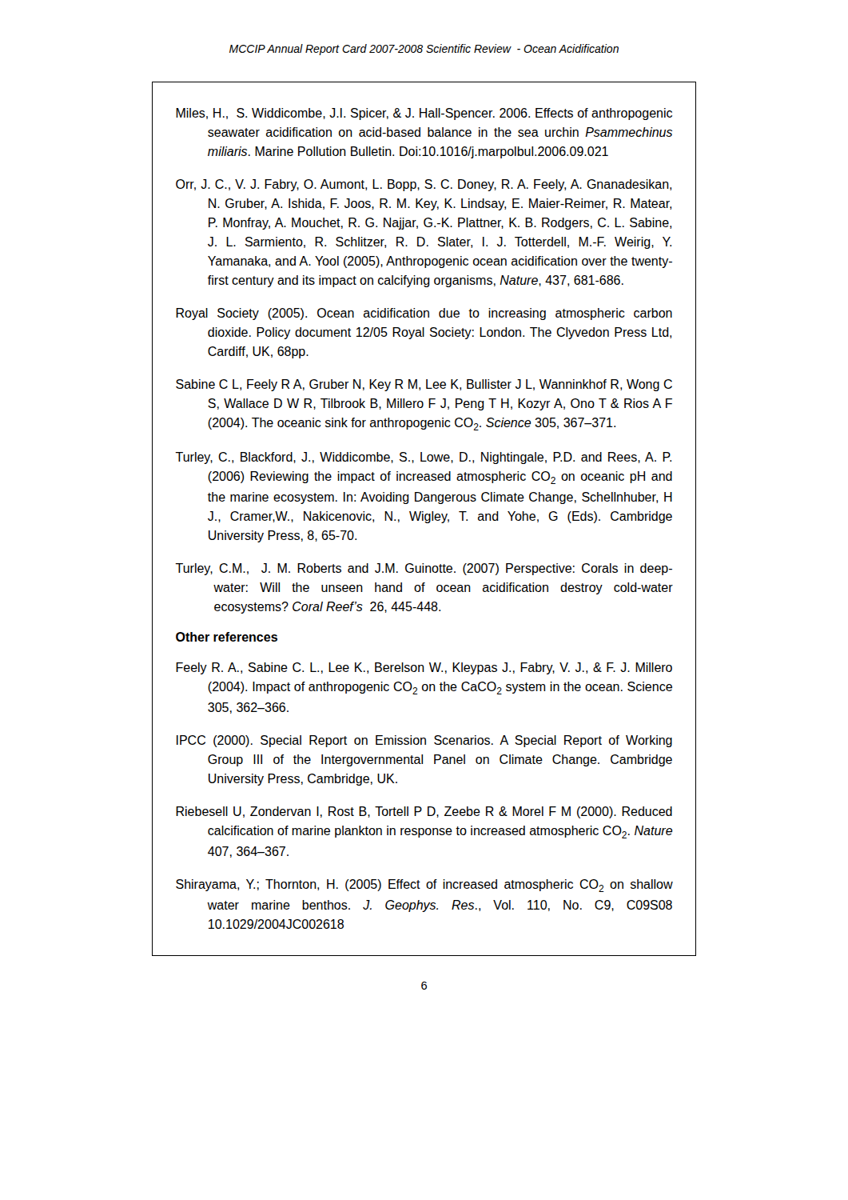MCCIP Annual Report Card 2007-2008 Scientific Review - Ocean Acidification
Miles, H., S. Widdicombe, J.I. Spicer, & J. Hall-Spencer. 2006. Effects of anthropogenic seawater acidification on acid-based balance in the sea urchin Psammechinus miliaris. Marine Pollution Bulletin. Doi:10.1016/j.marpolbul.2006.09.021
Orr, J. C., V. J. Fabry, O. Aumont, L. Bopp, S. C. Doney, R. A. Feely, A. Gnanadesikan, N. Gruber, A. Ishida, F. Joos, R. M. Key, K. Lindsay, E. Maier-Reimer, R. Matear, P. Monfray, A. Mouchet, R. G. Najjar, G.-K. Plattner, K. B. Rodgers, C. L. Sabine, J. L. Sarmiento, R. Schlitzer, R. D. Slater, I. J. Totterdell, M.-F. Weirig, Y. Yamanaka, and A. Yool (2005), Anthropogenic ocean acidification over the twenty-first century and its impact on calcifying organisms, Nature, 437, 681-686.
Royal Society (2005). Ocean acidification due to increasing atmospheric carbon dioxide. Policy document 12/05 Royal Society: London. The Clyvedon Press Ltd, Cardiff, UK, 68pp.
Sabine C L, Feely R A, Gruber N, Key R M, Lee K, Bullister J L, Wanninkhof R, Wong C S, Wallace D W R, Tilbrook B, Millero F J, Peng T H, Kozyr A, Ono T & Rios A F (2004). The oceanic sink for anthropogenic CO2. Science 305, 367–371.
Turley, C., Blackford, J., Widdicombe, S., Lowe, D., Nightingale, P.D. and Rees, A. P. (2006) Reviewing the impact of increased atmospheric CO2 on oceanic pH and the marine ecosystem. In: Avoiding Dangerous Climate Change, Schellnhuber, H J., Cramer,W., Nakicenovic, N., Wigley, T. and Yohe, G (Eds). Cambridge University Press, 8, 65-70.
Turley, C.M., J. M. Roberts and J.M. Guinotte. (2007) Perspective: Corals in deep-water: Will the unseen hand of ocean acidification destroy cold-water ecosystems? Coral Reef’s 26, 445-448.
Other references
Feely R. A., Sabine C. L., Lee K., Berelson W., Kleypas J., Fabry, V. J., & F. J. Millero (2004). Impact of anthropogenic CO2 on the CaCO2 system in the ocean. Science 305, 362–366.
IPCC (2000). Special Report on Emission Scenarios. A Special Report of Working Group III of the Intergovernmental Panel on Climate Change. Cambridge University Press, Cambridge, UK.
Riebesell U, Zondervan I, Rost B, Tortell P D, Zeebe R & Morel F M (2000). Reduced calcification of marine plankton in response to increased atmospheric CO2. Nature 407, 364–367.
Shirayama, Y.; Thornton, H. (2005) Effect of increased atmospheric CO2 on shallow water marine benthos. J. Geophys. Res., Vol. 110, No. C9, C09S08 10.1029/2004JC002618
6